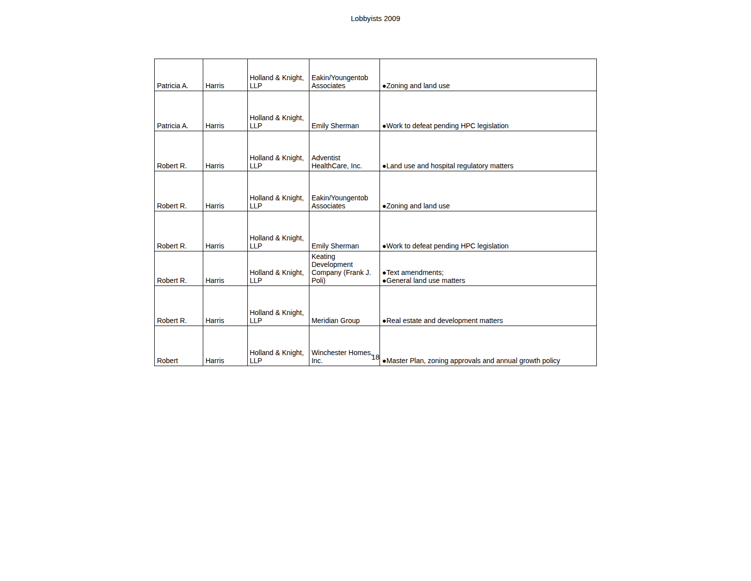Lobbyists 2009
| Patricia A. | Harris | Holland & Knight, LLP | Eakin/Youngentob Associates | ●Zoning and land use |
| Patricia A. | Harris | Holland & Knight, LLP | Emily Sherman | ●Work to defeat pending HPC legislation |
| Robert R. | Harris | Holland & Knight, LLP | Adventist HealthCare, Inc. | ●Land use and hospital regulatory matters |
| Robert R. | Harris | Holland & Knight, LLP | Eakin/Youngentob Associates | ●Zoning and land use |
| Robert R. | Harris | Holland & Knight, LLP | Emily Sherman | ●Work to defeat pending HPC legislation |
| Robert R. | Harris | Holland & Knight, LLP | Keating Development Company (Frank J. Poli) | ●Text amendments; ●General land use matters |
| Robert R. | Harris | Holland & Knight, LLP | Meridian Group | ●Real estate and development matters |
| Robert | Harris | Holland & Knight, LLP | Winchester Homes, Inc. | ●Master Plan, zoning approvals and annual growth policy |
18